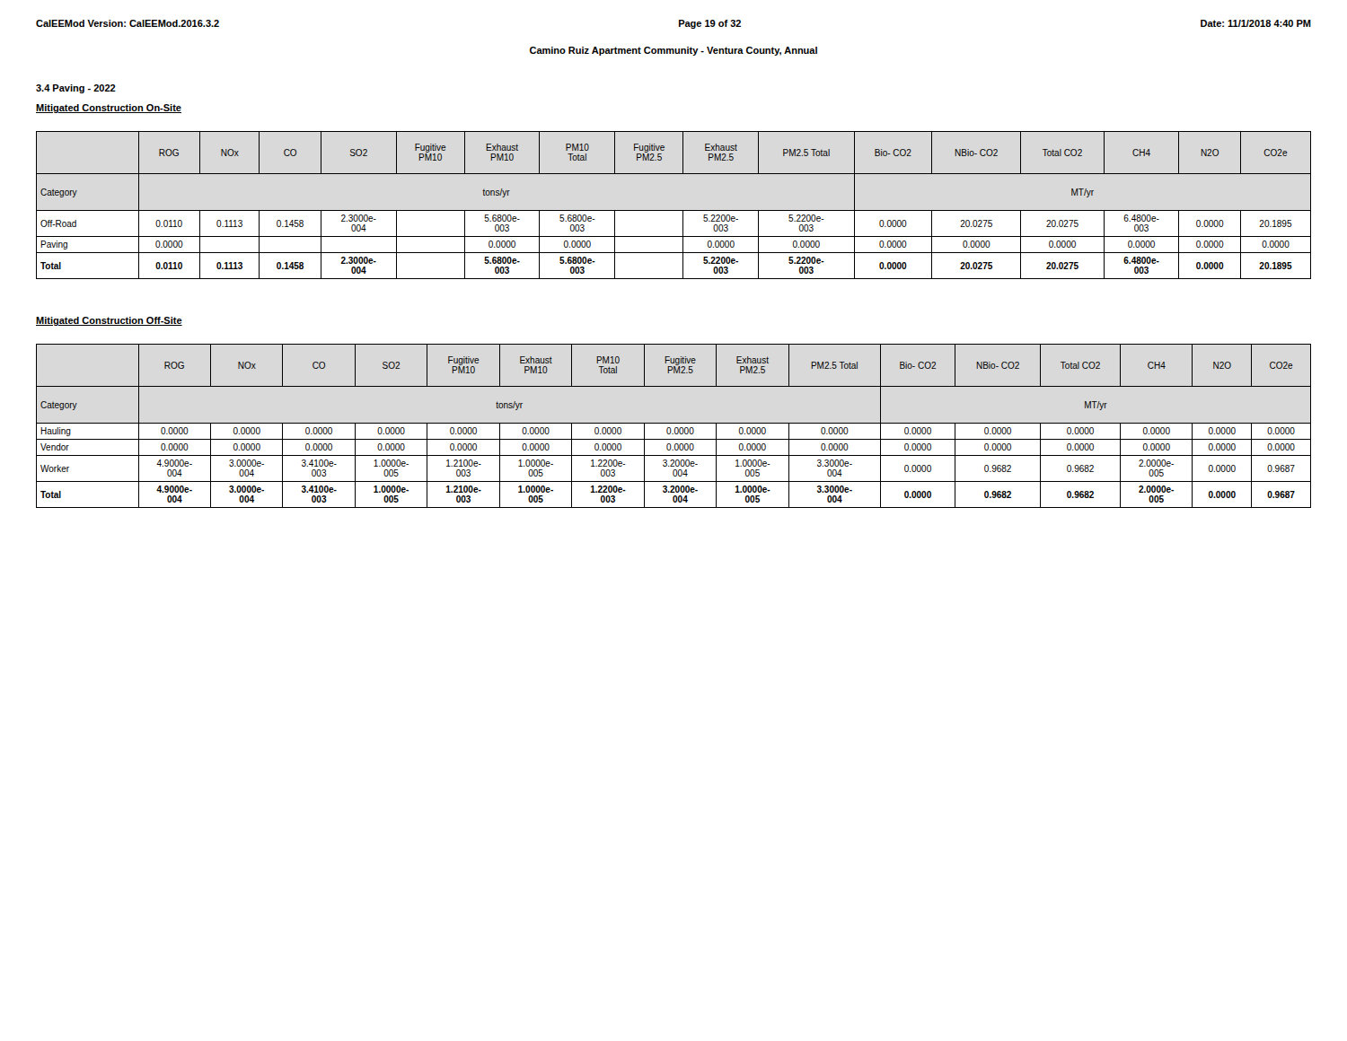CalEEMod Version: CalEEMod.2016.3.2 Page 19 of 32 Date: 11/1/2018 4:40 PM
Camino Ruiz Apartment Community - Ventura County, Annual
3.4 Paving - 2022
Mitigated Construction On-Site
| | ROG | NOx | CO | SO2 | Fugitive PM10 | Exhaust PM10 | PM10 Total | Fugitive PM2.5 | Exhaust PM2.5 | PM2.5 Total | Bio- CO2 | NBio- CO2 | Total CO2 | CH4 | N2O | CO2e |
| --- | --- | --- | --- | --- | --- | --- | --- | --- | --- | --- | --- | --- | --- | --- | --- | --- |
| Category | tons/yr | MT/yr |
| Off-Road | 0.0110 | 0.1113 | 0.1458 | 2.3000e- 004 | | 5.6800e- 003 | 5.6800e- 003 | | 5.2200e- 003 | 5.2200e- 003 | 0.0000 | 20.0275 | 20.0275 | 6.4800e- 003 | 0.0000 | 20.1895 |
| Paving | 0.0000 | | | | | 0.0000 | 0.0000 | | 0.0000 | 0.0000 | 0.0000 | 0.0000 | 0.0000 | 0.0000 | 0.0000 | 0.0000 |
| Total | 0.0110 | 0.1113 | 0.1458 | 2.3000e- 004 | | 5.6800e- 003 | 5.6800e- 003 | | 5.2200e- 003 | 5.2200e- 003 | 0.0000 | 20.0275 | 20.0275 | 6.4800e- 003 | 0.0000 | 20.1895 |
Mitigated Construction Off-Site
| | ROG | NOx | CO | SO2 | Fugitive PM10 | Exhaust PM10 | PM10 Total | Fugitive PM2.5 | Exhaust PM2.5 | PM2.5 Total | Bio- CO2 | NBio- CO2 | Total CO2 | CH4 | N2O | CO2e |
| --- | --- | --- | --- | --- | --- | --- | --- | --- | --- | --- | --- | --- | --- | --- | --- | --- |
| Category | tons/yr | MT/yr |
| Hauling | 0.0000 | 0.0000 | 0.0000 | 0.0000 | 0.0000 | 0.0000 | 0.0000 | 0.0000 | 0.0000 | 0.0000 | 0.0000 | 0.0000 | 0.0000 | 0.0000 | 0.0000 | 0.0000 |
| Vendor | 0.0000 | 0.0000 | 0.0000 | 0.0000 | 0.0000 | 0.0000 | 0.0000 | 0.0000 | 0.0000 | 0.0000 | 0.0000 | 0.0000 | 0.0000 | 0.0000 | 0.0000 | 0.0000 |
| Worker | 4.9000e- 004 | 3.0000e- 004 | 3.4100e- 003 | 1.0000e- 005 | 1.2100e- 003 | 1.0000e- 005 | 1.2200e- 003 | 3.2000e- 004 | 1.0000e- 005 | 3.3000e- 004 | 0.0000 | 0.9682 | 0.9682 | 2.0000e- 005 | 0.0000 | 0.9687 |
| Total | 4.9000e- 004 | 3.0000e- 004 | 3.4100e- 003 | 1.0000e- 005 | 1.2100e- 003 | 1.0000e- 005 | 1.2200e- 003 | 3.2000e- 004 | 1.0000e- 005 | 3.3000e- 004 | 0.0000 | 0.9682 | 0.9682 | 2.0000e- 005 | 0.0000 | 0.9687 |